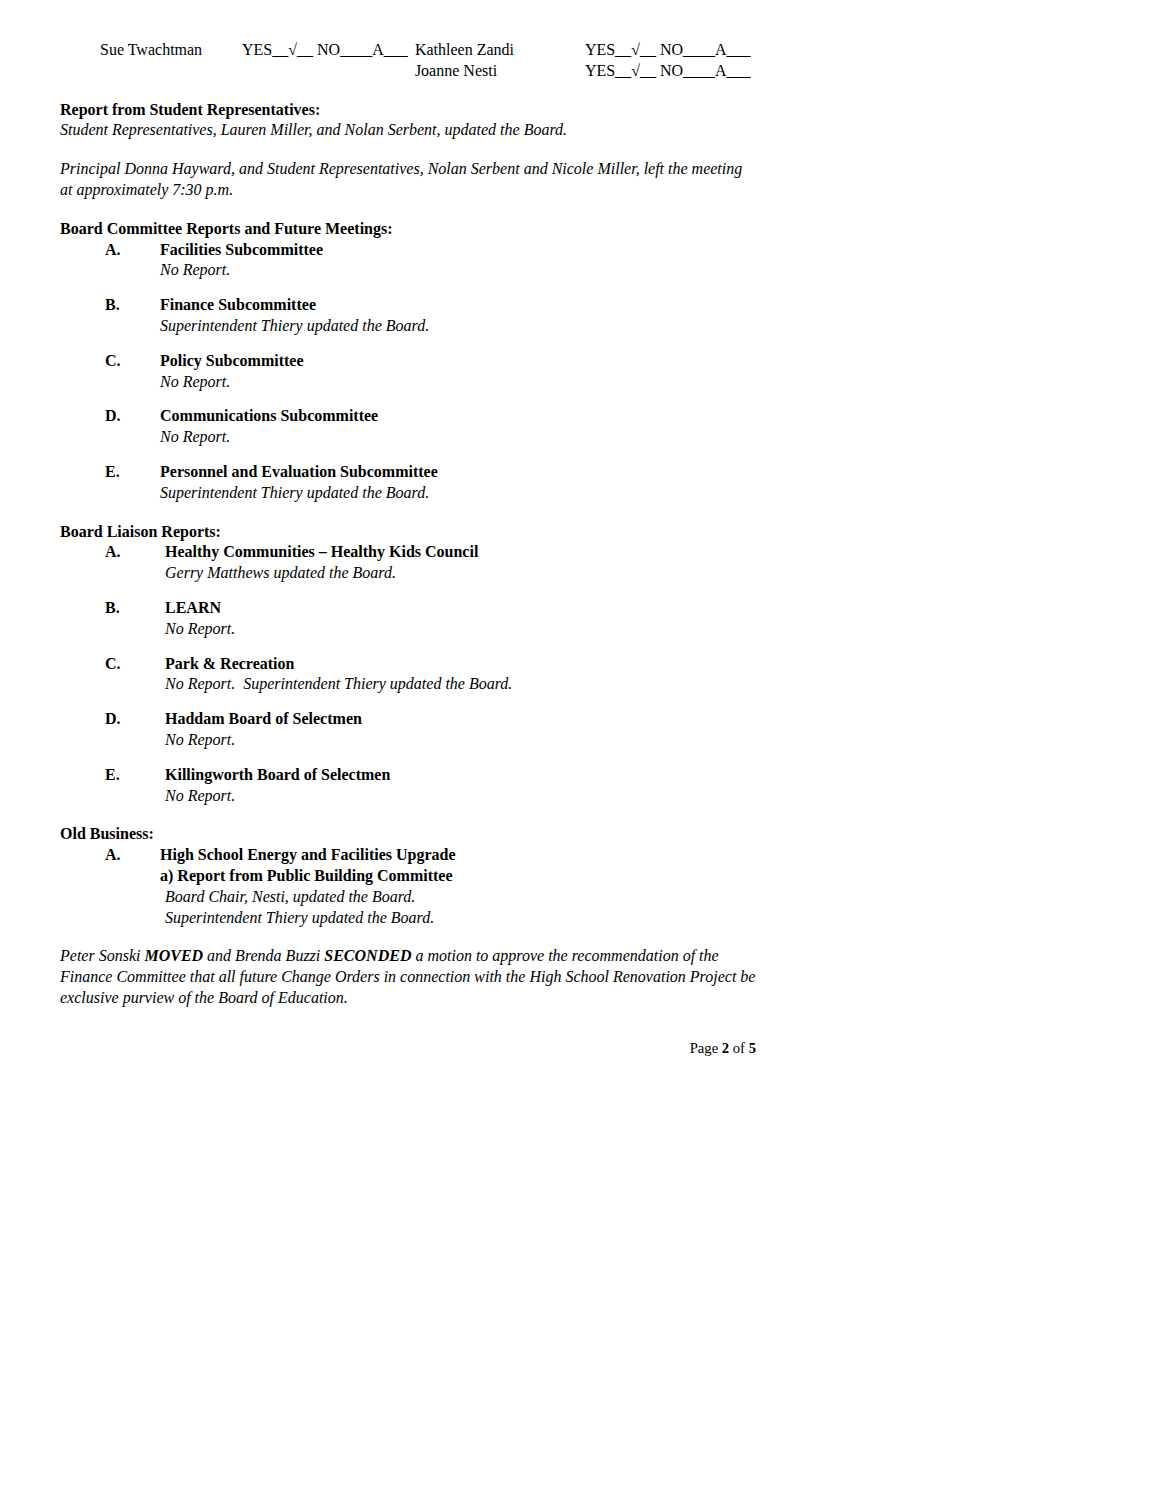Sue Twachtman YES__√__ NO____A___
Kathleen Zandi YES__√__ NO____A___
Joanne Nesti YES__√__ NO____A___
Report from Student Representatives:
Student Representatives, Lauren Miller, and Nolan Serbent, updated the Board.
Principal Donna Hayward, and Student Representatives, Nolan Serbent and Nicole Miller, left the meeting at approximately 7:30 p.m.
Board Committee Reports and Future Meetings:
A. Facilities Subcommittee
No Report.
B. Finance Subcommittee
Superintendent Thiery updated the Board.
C. Policy Subcommittee
No Report.
D. Communications Subcommittee
No Report.
E. Personnel and Evaluation Subcommittee
Superintendent Thiery updated the Board.
Board Liaison Reports:
A. Healthy Communities – Healthy Kids Council
Gerry Matthews updated the Board.
B. LEARN
No Report.
C. Park & Recreation
No Report. Superintendent Thiery updated the Board.
D. Haddam Board of Selectmen
No Report.
E. Killingworth Board of Selectmen
No Report.
Old Business:
A. High School Energy and Facilities Upgrade
a) Report from Public Building Committee
Board Chair, Nesti, updated the Board.
Superintendent Thiery updated the Board.
Peter Sonski MOVED and Brenda Buzzi SECONDED a motion to approve the recommendation of the Finance Committee that all future Change Orders in connection with the High School Renovation Project be exclusive purview of the Board of Education.
Page 2 of 5